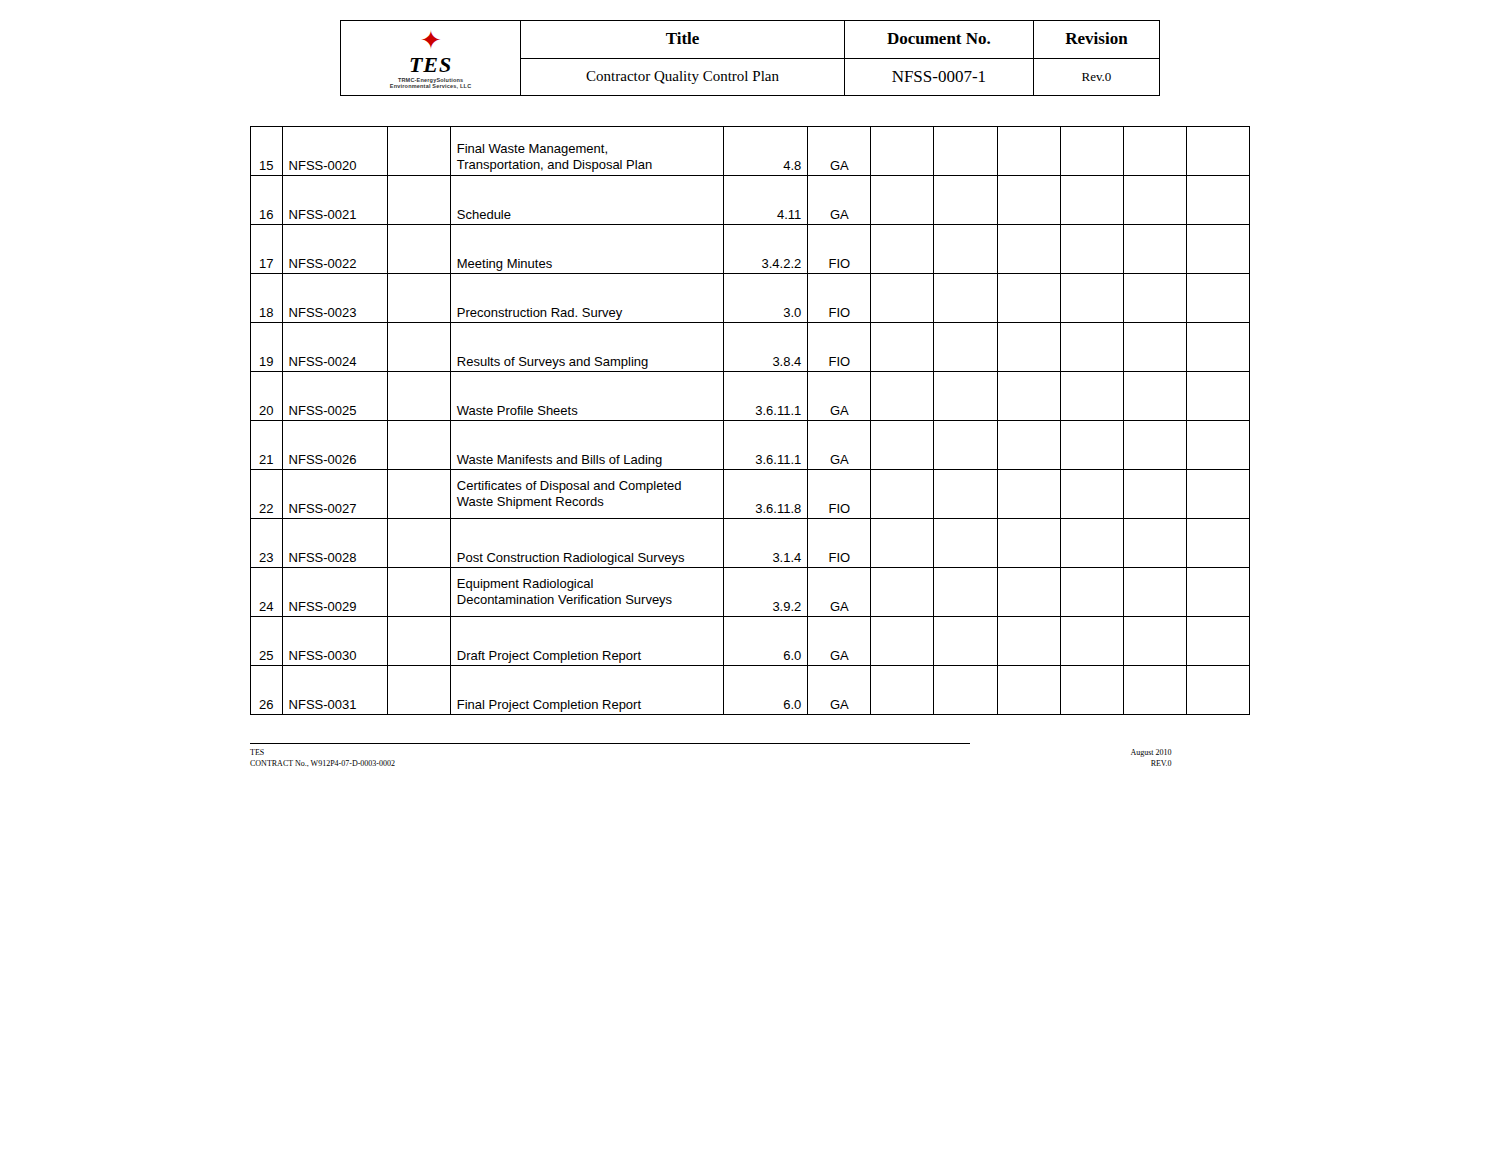| ✦ TES TRMC‑EnergySolutions Environmental Services, LLC | Title | Document No. | Revision |
| Contractor Quality Control Plan | NFSS-0007-1 | Rev.0 |
| 15 | NFSS-0020 | | Final Waste Management, Transportation, and Disposal Plan | 4.8 | GA | | | | | | |
| 16 | NFSS-0021 | | Schedule | 4.11 | GA | | | | | | |
| 17 | NFSS-0022 | | Meeting Minutes | 3.4.2.2 | FIO | | | | | | |
| 18 | NFSS-0023 | | Preconstruction Rad. Survey | 3.0 | FIO | | | | | | |
| 19 | NFSS-0024 | | Results of Surveys and Sampling | 3.8.4 | FIO | | | | | | |
| 20 | NFSS-0025 | | Waste Profile Sheets | 3.6.11.1 | GA | | | | | | |
| 21 | NFSS-0026 | | Waste Manifests and Bills of Lading | 3.6.11.1 | GA | | | | | | |
| 22 | NFSS-0027 | | Certificates of Disposal and Completed Waste Shipment Records | 3.6.11.8 | FIO | | | | | | |
| 23 | NFSS-0028 | | Post Construction Radiological Surveys | 3.1.4 | FIO | | | | | | |
| 24 | NFSS-0029 | | Equipment Radiological Decontamination Verification Surveys | 3.9.2 | GA | | | | | | |
| 25 | NFSS-0030 | | Draft Project Completion Report | 6.0 | GA | | | | | | |
| 26 | NFSS-0031 | | Final Project Completion Report | 6.0 | GA | | | | | | |
TES
CONTRACT No., W912P4-07-D-0003-0002
August 2010
REV.0